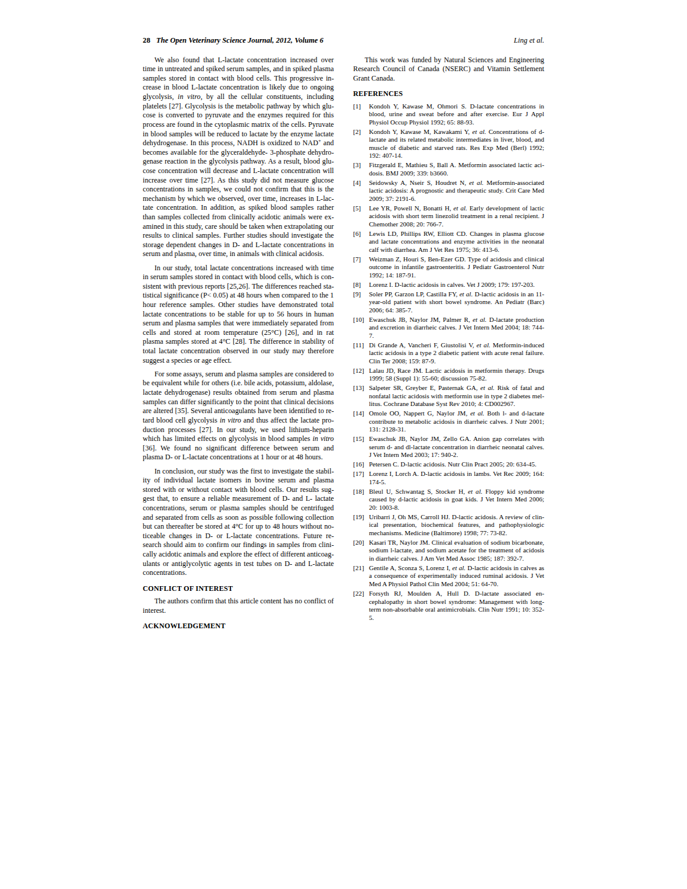28 The Open Veterinary Science Journal, 2012, Volume 6
Ling et al.
We also found that L-lactate concentration increased over time in untreated and spiked serum samples, and in spiked plasma samples stored in contact with blood cells. This progressive increase in blood L-lactate concentration is likely due to ongoing glycolysis, in vitro, by all the cellular constituents, including platelets [27]. Glycolysis is the metabolic pathway by which glucose is converted to pyruvate and the enzymes required for this process are found in the cytoplasmic matrix of the cells. Pyruvate in blood samples will be reduced to lactate by the enzyme lactate dehydrogenase. In this process, NADH is oxidized to NAD+ and becomes available for the glyceraldehyde- 3-phosphate dehydrogenase reaction in the glycolysis pathway. As a result, blood glucose concentration will decrease and L-lactate concentration will increase over time [27]. As this study did not measure glucose concentrations in samples, we could not confirm that this is the mechanism by which we observed, over time, increases in L-lactate concentration. In addition, as spiked blood samples rather than samples collected from clinically acidotic animals were examined in this study, care should be taken when extrapolating our results to clinical samples. Further studies should investigate the storage dependent changes in D- and L-lactate concentrations in serum and plasma, over time, in animals with clinical acidosis.
In our study, total lactate concentrations increased with time in serum samples stored in contact with blood cells, which is consistent with previous reports [25,26]. The differences reached statistical significance (P< 0.05) at 48 hours when compared to the 1 hour reference samples. Other studies have demonstrated total lactate concentrations to be stable for up to 56 hours in human serum and plasma samples that were immediately separated from cells and stored at room temperature (25°C) [26], and in rat plasma samples stored at 4°C [28]. The difference in stability of total lactate concentration observed in our study may therefore suggest a species or age effect.
For some assays, serum and plasma samples are considered to be equivalent while for others (i.e. bile acids, potassium, aldolase, lactate dehydrogenase) results obtained from serum and plasma samples can differ significantly to the point that clinical decisions are altered [35]. Several anticoagulants have been identified to retard blood cell glycolysis in vitro and thus affect the lactate production processes [27]. In our study, we used lithium-heparin which has limited effects on glycolysis in blood samples in vitro [36]. We found no significant difference between serum and plasma D- or L-lactate concentrations at 1 hour or at 48 hours.
In conclusion, our study was the first to investigate the stability of individual lactate isomers in bovine serum and plasma stored with or without contact with blood cells. Our results suggest that, to ensure a reliable measurement of D- and L- lactate concentrations, serum or plasma samples should be centrifuged and separated from cells as soon as possible following collection but can thereafter be stored at 4°C for up to 48 hours without noticeable changes in D- or L-lactate concentrations. Future research should aim to confirm our findings in samples from clinically acidotic animals and explore the effect of different anticoagulants or antiglycolytic agents in test tubes on D- and L-lactate concentrations.
CONFLICT OF INTEREST
The authors confirm that this article content has no conflict of interest.
ACKNOWLEDGEMENT
This work was funded by Natural Sciences and Engineering Research Council of Canada (NSERC) and Vitamin Settlement Grant Canada.
REFERENCES
[1] Kondoh Y, Kawase M, Ohmori S. D-lactate concentrations in blood, urine and sweat before and after exercise. Eur J Appl Physiol Occup Physiol 1992; 65: 88-93.
[2] Kondoh Y, Kawase M, Kawakami Y, et al. Concentrations of d-lactate and its related metabolic intermediates in liver, blood, and muscle of diabetic and starved rats. Res Exp Med (Berl) 1992; 192: 407-14.
[3] Fitzgerald E, Mathieu S, Ball A. Metformin associated lactic acidosis. BMJ 2009; 339: b3660.
[4] Seidowsky A, Nseir S, Houdret N, et al. Metformin-associated lactic acidosis: A prognostic and therapeutic study. Crit Care Med 2009; 37: 2191-6.
[5] Lee YR, Powell N, Bonatti H, et al. Early development of lactic acidosis with short term linezolid treatment in a renal recipient. J Chemother 2008; 20: 766-7.
[6] Lewis LD, Phillips RW, Elliott CD. Changes in plasma glucose and lactate concentrations and enzyme activities in the neonatal calf with diarrhea. Am J Vet Res 1975; 36: 413-6.
[7] Weizman Z, Houri S, Ben-Ezer GD. Type of acidosis and clinical outcome in infantile gastroenteritis. J Pediatr Gastroenterol Nutr 1992; 14: 187-91.
[8] Lorenz I. D-lactic acidosis in calves. Vet J 2009; 179: 197-203.
[9] Soler PP, Garzon LP, Castilla FY, et al. D-lactic acidosis in an 11-year-old patient with short bowel syndrome. An Pediatr (Barc) 2006; 64: 385-7.
[10] Ewaschuk JB, Naylor JM, Palmer R, et al. D-lactate production and excretion in diarrheic calves. J Vet Intern Med 2004; 18: 744-7.
[11] Di Grande A, Vancheri F, Giustolisi V, et al. Metformin-induced lactic acidosis in a type 2 diabetic patient with acute renal failure. Clin Ter 2008; 159: 87-9.
[12] Lalau JD, Race JM. Lactic acidosis in metformin therapy. Drugs 1999; 58 (Suppl 1): 55-60; discussion 75-82.
[13] Salpeter SR, Greyber E, Pasternak GA, et al. Risk of fatal and nonfatal lactic acidosis with metformin use in type 2 diabetes mellitus. Cochrane Database Syst Rev 2010; 4: CD002967.
[14] Omole OO, Nappert G, Naylor JM, et al. Both l- and d-lactate contribute to metabolic acidosis in diarrheic calves. J Nutr 2001; 131: 2128-31.
[15] Ewaschuk JB, Naylor JM, Zello GA. Anion gap correlates with serum d- and dl-lactate concentration in diarrheic neonatal calves. J Vet Intern Med 2003; 17: 940-2.
[16] Petersen C. D-lactic acidosis. Nutr Clin Pract 2005; 20: 634-45.
[17] Lorenz I, Lorch A. D-lactic acidosis in lambs. Vet Rec 2009; 164: 174-5.
[18] Bleul U, Schwantag S, Stocker H, et al. Floppy kid syndrome caused by d-lactic acidosis in goat kids. J Vet Intern Med 2006; 20: 1003-8.
[19] Uribarri J, Oh MS, Carroll HJ. D-lactic acidosis. A review of clinical presentation, biochemical features, and pathophysiologic mechanisms. Medicine (Baltimore) 1998; 77: 73-82.
[20] Kasari TR, Naylor JM. Clinical evaluation of sodium bicarbonate, sodium l-lactate, and sodium acetate for the treatment of acidosis in diarrheic calves. J Am Vet Med Assoc 1985; 187: 392-7.
[21] Gentile A, Sconza S, Lorenz I, et al. D-lactic acidosis in calves as a consequence of experimentally induced ruminal acidosis. J Vet Med A Physiol Pathol Clin Med 2004; 51: 64-70.
[22] Forsyth RJ, Moulden A, Hull D. D-lactate associated encephalopathy in short bowel syndrome: Management with long-term non-absorbable oral antimicrobials. Clin Nutr 1991; 10: 352-5.